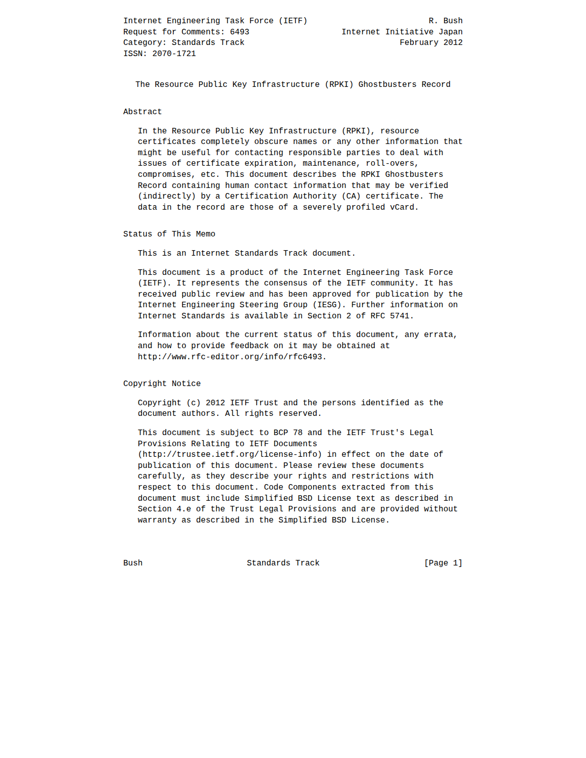Internet Engineering Task Force (IETF) R. Bush
Request for Comments: 6493 Internet Initiative Japan
Category: Standards Track February 2012
ISSN: 2070-1721
The Resource Public Key Infrastructure (RPKI) Ghostbusters Record
Abstract
In the Resource Public Key Infrastructure (RPKI), resource certificates completely obscure names or any other information that might be useful for contacting responsible parties to deal with issues of certificate expiration, maintenance, roll-overs, compromises, etc. This document describes the RPKI Ghostbusters Record containing human contact information that may be verified (indirectly) by a Certification Authority (CA) certificate. The data in the record are those of a severely profiled vCard.
Status of This Memo
This is an Internet Standards Track document.
This document is a product of the Internet Engineering Task Force (IETF). It represents the consensus of the IETF community. It has received public review and has been approved for publication by the Internet Engineering Steering Group (IESG). Further information on Internet Standards is available in Section 2 of RFC 5741.
Information about the current status of this document, any errata, and how to provide feedback on it may be obtained at http://www.rfc-editor.org/info/rfc6493.
Copyright Notice
Copyright (c) 2012 IETF Trust and the persons identified as the document authors. All rights reserved.
This document is subject to BCP 78 and the IETF Trust's Legal Provisions Relating to IETF Documents (http://trustee.ietf.org/license-info) in effect on the date of publication of this document. Please review these documents carefully, as they describe your rights and restrictions with respect to this document. Code Components extracted from this document must include Simplified BSD License text as described in Section 4.e of the Trust Legal Provisions and are provided without warranty as described in the Simplified BSD License.
Bush Standards Track[Page 1]